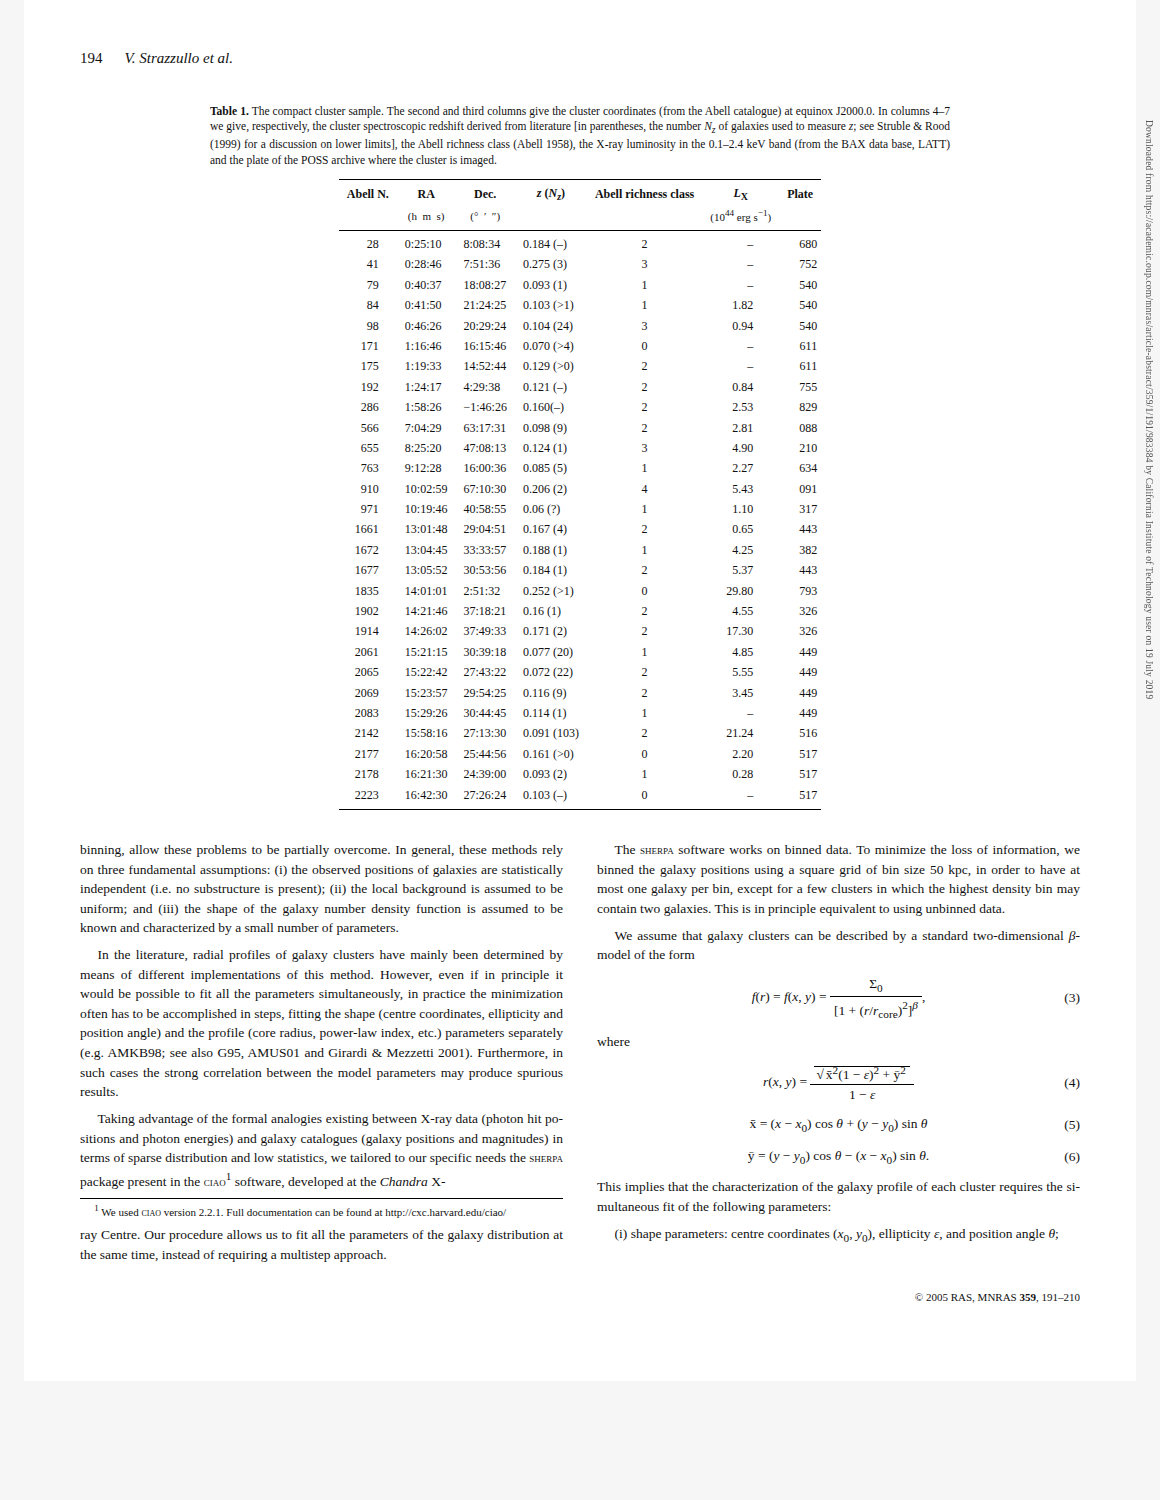Downloaded from https://academic.oup.com/mnras/article-abstract/359/1/191/983384 by California Institute of Technology user on 19 July 2019
194 V. Strazzullo et al.
Table 1. The compact cluster sample. The second and third columns give the cluster coordinates (from the Abell catalogue) at equinox J2000.0. In columns 4–7 we give, respectively, the cluster spectroscopic redshift derived from literature [in parentheses, the number Nz of galaxies used to measure z; see Struble & Rood (1999) for a discussion on lower limits], the Abell richness class (Abell 1958), the X-ray luminosity in the 0.1–2.4 keV band (from the BAX data base, LATT) and the plate of the POSS archive where the cluster is imaged.
| Abell N. | RA | Dec. | z ( N z ) | Abell richness class | L X | Plate |
| --- | --- | --- | --- | --- | --- | --- |
| | (h m s) | (° ′ ″) | | | (10 44 erg s −1 ) | |
| 28 | 0:25:10 | 8:08:34 | 0.184 (–) | 2 | – | 680 |
| 41 | 0:28:46 | 7:51:36 | 0.275 (3) | 3 | – | 752 |
| 79 | 0:40:37 | 18:08:27 | 0.093 (1) | 1 | – | 540 |
| 84 | 0:41:50 | 21:24:25 | 0.103 (>1) | 1 | 1.82 | 540 |
| 98 | 0:46:26 | 20:29:24 | 0.104 (24) | 3 | 0.94 | 540 |
| 171 | 1:16:46 | 16:15:46 | 0.070 (>4) | 0 | – | 611 |
| 175 | 1:19:33 | 14:52:44 | 0.129 (>0) | 2 | – | 611 |
| 192 | 1:24:17 | 4:29:38 | 0.121 (–) | 2 | 0.84 | 755 |
| 286 | 1:58:26 | −1:46:26 | 0.160(–) | 2 | 2.53 | 829 |
| 566 | 7:04:29 | 63:17:31 | 0.098 (9) | 2 | 2.81 | 088 |
| 655 | 8:25:20 | 47:08:13 | 0.124 (1) | 3 | 4.90 | 210 |
| 763 | 9:12:28 | 16:00:36 | 0.085 (5) | 1 | 2.27 | 634 |
| 910 | 10:02:59 | 67:10:30 | 0.206 (2) | 4 | 5.43 | 091 |
| 971 | 10:19:46 | 40:58:55 | 0.06 (?) | 1 | 1.10 | 317 |
| 1661 | 13:01:48 | 29:04:51 | 0.167 (4) | 2 | 0.65 | 443 |
| 1672 | 13:04:45 | 33:33:57 | 0.188 (1) | 1 | 4.25 | 382 |
| 1677 | 13:05:52 | 30:53:56 | 0.184 (1) | 2 | 5.37 | 443 |
| 1835 | 14:01:01 | 2:51:32 | 0.252 (>1) | 0 | 29.80 | 793 |
| 1902 | 14:21:46 | 37:18:21 | 0.16 (1) | 2 | 4.55 | 326 |
| 1914 | 14:26:02 | 37:49:33 | 0.171 (2) | 2 | 17.30 | 326 |
| 2061 | 15:21:15 | 30:39:18 | 0.077 (20) | 1 | 4.85 | 449 |
| 2065 | 15:22:42 | 27:43:22 | 0.072 (22) | 2 | 5.55 | 449 |
| 2069 | 15:23:57 | 29:54:25 | 0.116 (9) | 2 | 3.45 | 449 |
| 2083 | 15:29:26 | 30:44:45 | 0.114 (1) | 1 | – | 449 |
| 2142 | 15:58:16 | 27:13:30 | 0.091 (103) | 2 | 21.24 | 516 |
| 2177 | 16:20:58 | 25:44:56 | 0.161 (>0) | 0 | 2.20 | 517 |
| 2178 | 16:21:30 | 24:39:00 | 0.093 (2) | 1 | 0.28 | 517 |
| 2223 | 16:42:30 | 27:26:24 | 0.103 (–) | 0 | – | 517 |
binning, allow these problems to be partially overcome. In general, these methods rely on three fundamental assumptions: (i) the observed positions of galaxies are statistically independent (i.e. no substructure is present); (ii) the local background is assumed to be uniform; and (iii) the shape of the galaxy number density function is assumed to be known and characterized by a small number of parameters.
In the literature, radial profiles of galaxy clusters have mainly been determined by means of different implementations of this method. However, even if in principle it would be possible to fit all the parameters simultaneously, in practice the minimization often has to be accomplished in steps, fitting the shape (centre coordinates, ellipticity and position angle) and the profile (core radius, power-law index, etc.) parameters separately (e.g. AMKB98; see also G95, AMUS01 and Girardi & Mezzetti 2001). Furthermore, in such cases the strong correlation between the model parameters may produce spurious results.
Taking advantage of the formal analogies existing between X-ray data (photon hit positions and photon energies) and galaxy catalogues (galaxy positions and magnitudes) in terms of sparse distribution and low statistics, we tailored to our specific needs the sherpa package present in the ciao1 software, developed at the Chandra X-
1 We used ciao version 2.2.1. Full documentation can be found at http://cxc.harvard.edu/ciao/
ray Centre. Our procedure allows us to fit all the parameters of the galaxy distribution at the same time, instead of requiring a multistep approach.
The sherpa software works on binned data. To minimize the loss of information, we binned the galaxy positions using a square grid of bin size 50 kpc, in order to have at most one galaxy per bin, except for a few clusters in which the highest density bin may contain two galaxies. This is in principle equivalent to using unbinned data.
We assume that galaxy clusters can be described by a standard two-dimensional β-model of the form
f(r) = f(x, y) = Σ0[1 + (r/rcore)2]β, (3)
where
r(x, y) = √x̄2(1 − ε)2 + ȳ21 − ε (4) x̄ = (x − x0) cos θ + (y − y0) sin θ (5) ȳ = (y − y0) cos θ − (x − x0) sin θ. (6)
This implies that the characterization of the galaxy profile of each cluster requires the simultaneous fit of the following parameters:
(i) shape parameters: centre coordinates (x0, y0), ellipticity ε, and position angle θ;
© 2005 RAS, MNRAS 359, 191–210